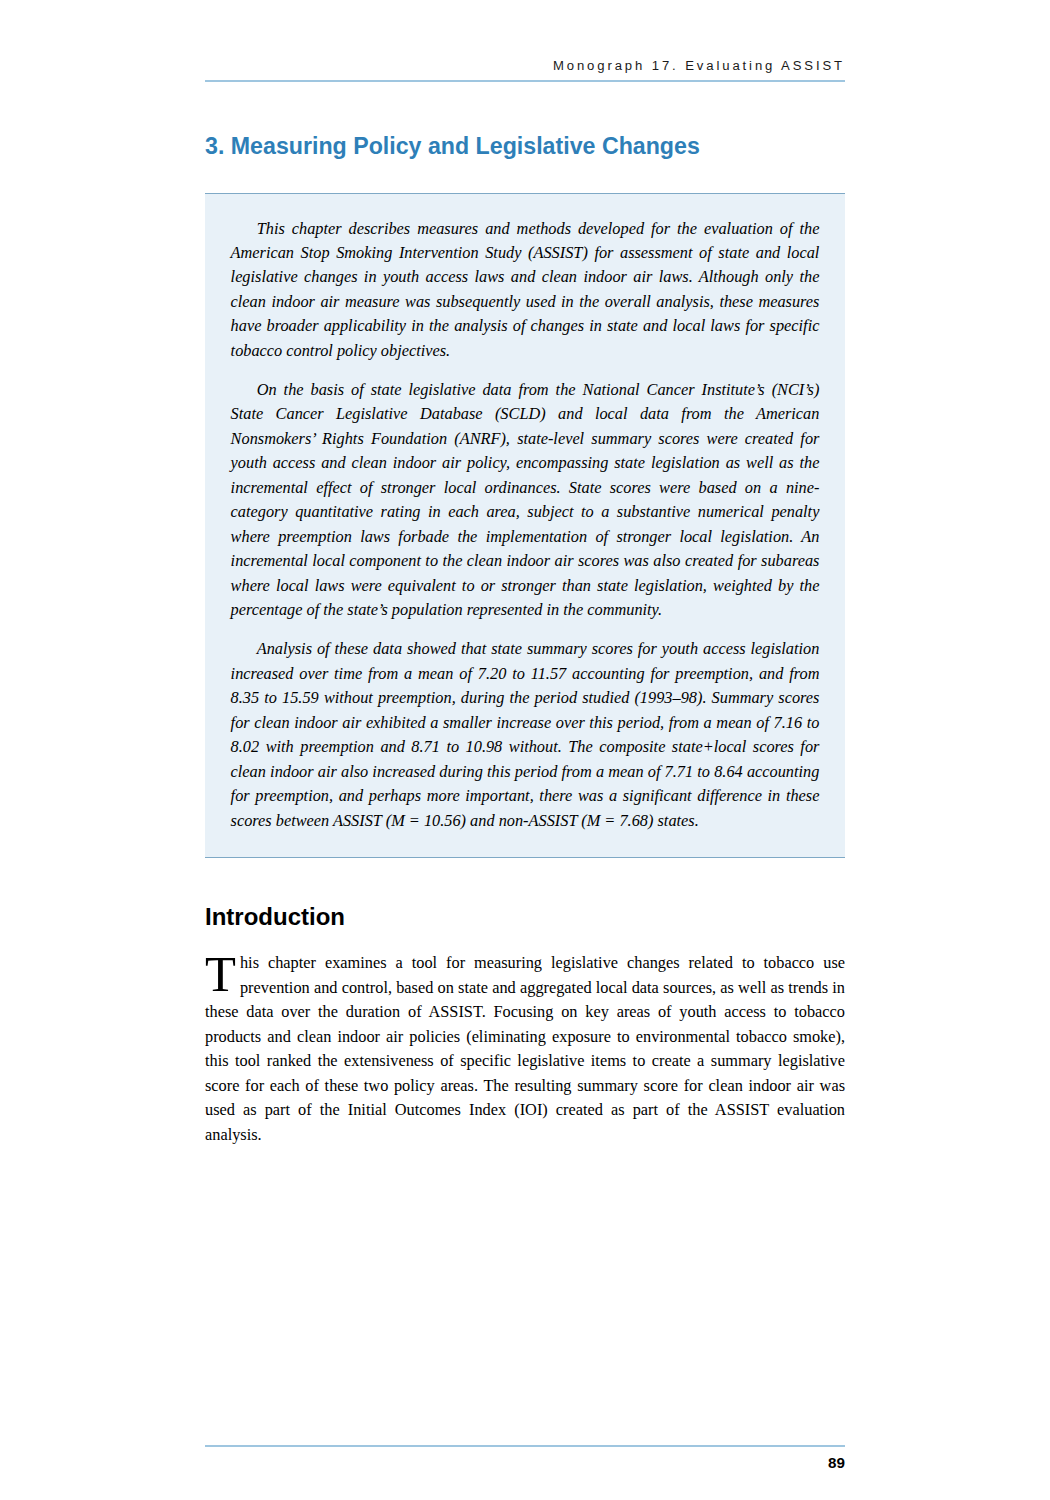Monograph 17. Evaluating ASSIST
3. Measuring Policy and Legislative Changes
This chapter describes measures and methods developed for the evaluation of the American Stop Smoking Intervention Study (ASSIST) for assessment of state and local legislative changes in youth access laws and clean indoor air laws. Although only the clean indoor air measure was subsequently used in the overall analysis, these measures have broader applicability in the analysis of changes in state and local laws for specific tobacco control policy objectives.
On the basis of state legislative data from the National Cancer Institute’s (NCI’s) State Cancer Legislative Database (SCLD) and local data from the American Nonsmokers’ Rights Foundation (ANRF), state-level summary scores were created for youth access and clean indoor air policy, encompassing state legislation as well as the incremental effect of stronger local ordinances. State scores were based on a nine-category quantitative rating in each area, subject to a substantive numerical penalty where preemption laws forbade the implementation of stronger local legislation. An incremental local component to the clean indoor air scores was also created for subareas where local laws were equivalent to or stronger than state legislation, weighted by the percentage of the state’s population represented in the community.
Analysis of these data showed that state summary scores for youth access legislation increased over time from a mean of 7.20 to 11.57 accounting for preemption, and from 8.35 to 15.59 without preemption, during the period studied (1993–98). Summary scores for clean indoor air exhibited a smaller increase over this period, from a mean of 7.16 to 8.02 with preemption and 8.71 to 10.98 without. The composite state+local scores for clean indoor air also increased during this period from a mean of 7.71 to 8.64 accounting for preemption, and perhaps more important, there was a significant difference in these scores between ASSIST (M = 10.56) and non-ASSIST (M = 7.68) states.
Introduction
This chapter examines a tool for measuring legislative changes related to tobacco use prevention and control, based on state and aggregated local data sources, as well as trends in these data over the duration of ASSIST. Focusing on key areas of youth access to tobacco products and clean indoor air policies (eliminating exposure to environmental tobacco smoke), this tool ranked the extensiveness of specific legislative items to create a summary legislative score for each of these two policy areas. The resulting summary score for clean indoor air was used as part of the Initial Outcomes Index (IOI) created as part of the ASSIST evaluation analysis.
89